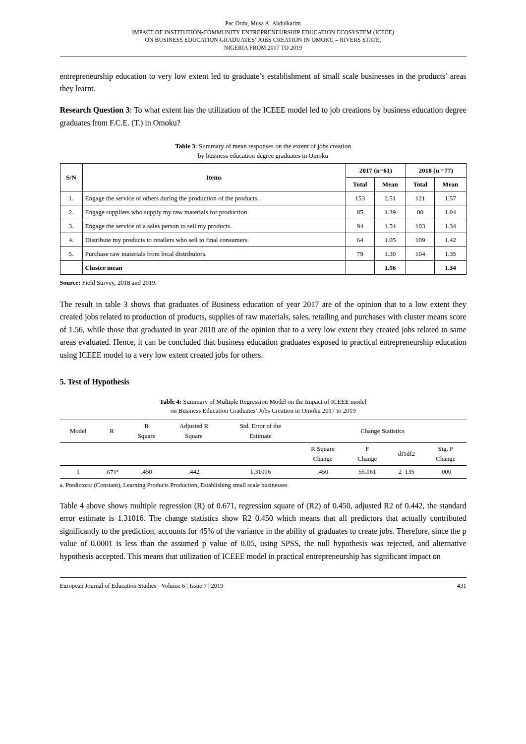Pac Ordu, Musa A. Abdulkarim
IMPACT OF INSTITUTION-COMMUNITY ENTREPRENEURSHIP EDUCATION ECOSYSTEM (ICEEE)
ON BUSINESS EDUCATION GRADUATES’ JOBS CREATION IN OMOKU – RIVERS STATE,
NIGERIA FROM 2017 TO 2019
entrepreneurship education to very low extent led to graduate’s establishment of small scale businesses in the products’ areas they learnt.
Research Question 3: To what extent has the utilization of the ICEEE model led to job creations by business education degree graduates from F.C.E. (T.) in Omoku?
Table 3 : Summary of mean responses on the extent of jobs creation by business education degree graduates in Omoku
| S/N | Items | 2017 (n=61) | 2018 (n =77) |
| --- | --- | --- | --- |
| Total | Mean | Total | Mean |
| 1. | Engage the service of others during the production of the products. | 153 | 2.51 | 121 | 1.57 |
| 2. | Engage suppliers who supply my raw materials for production. | 85 | 1.39 | 80 | 1.04 |
| 3. | Engage the service of a sales person to sell my products. | 94 | 1.54 | 103 | 1.34 |
| 4. | Distribute my products to retailers who sell to final consumers. | 64 | 1.05 | 109 | 1.42 |
| 5. | Purchase raw materials from local distributors. | 79 | 1.30 | 104 | 1.35 |
| | Cluster mean | | 1.56 | | 1.34 |
Source: Field Survey, 2018 and 2019.
The result in table 3 shows that graduates of Business education of year 2017 are of the opinion that to a low extent they created jobs related to production of products, supplies of raw materials, sales, retailing and purchases with cluster means score of 1.56, while those that graduated in year 2018 are of the opinion that to a very low extent they created jobs related to same areas evaluated. Hence, it can be concluded that business education graduates exposed to practical entrepreneurship education using ICEEE model to a very low extent created jobs for others.
5. Test of Hypothesis
Table 4: Summary of Multiple Regression Model on the Impact of ICEEE model on Business Education Graduates’ Jobs Creation in Omoku 2017 to 2019
| Model | R | R Square | Adjusted R Square | Std. Error of the Estimate | Change Statistics |
| --- | --- | --- | --- | --- | --- |
| | | | | | R Square Change | F Change | df1df2 | Sig. F Change |
| 1 | .671 a | .450 | .442 | 1.31016 | .450 | 55.161 | 2 135 | .000 |
a. Predictors: (Constant), Learning Products Production, Establishing small scale businesses
Table 4 above shows multiple regression (R) of 0.671, regression square of (R2) of 0.450, adjusted R2 of 0.442, the standard error estimate is 1.31016. The change statistics show R2 0.450 which means that all predictors that actually contributed significantly to the prediction, accounts for 45% of the variance in the ability of graduates to create jobs. Therefore, since the p value of 0.0001 is less than the assumed p value of 0.05, using SPSS, the null hypothesis was rejected, and alternative hypothesis accepted. This means that utilization of ICEEE model in practical entrepreneurship has significant impact on
European Journal of Education Studies - Volume 6 | Issue 7 | 2019 431